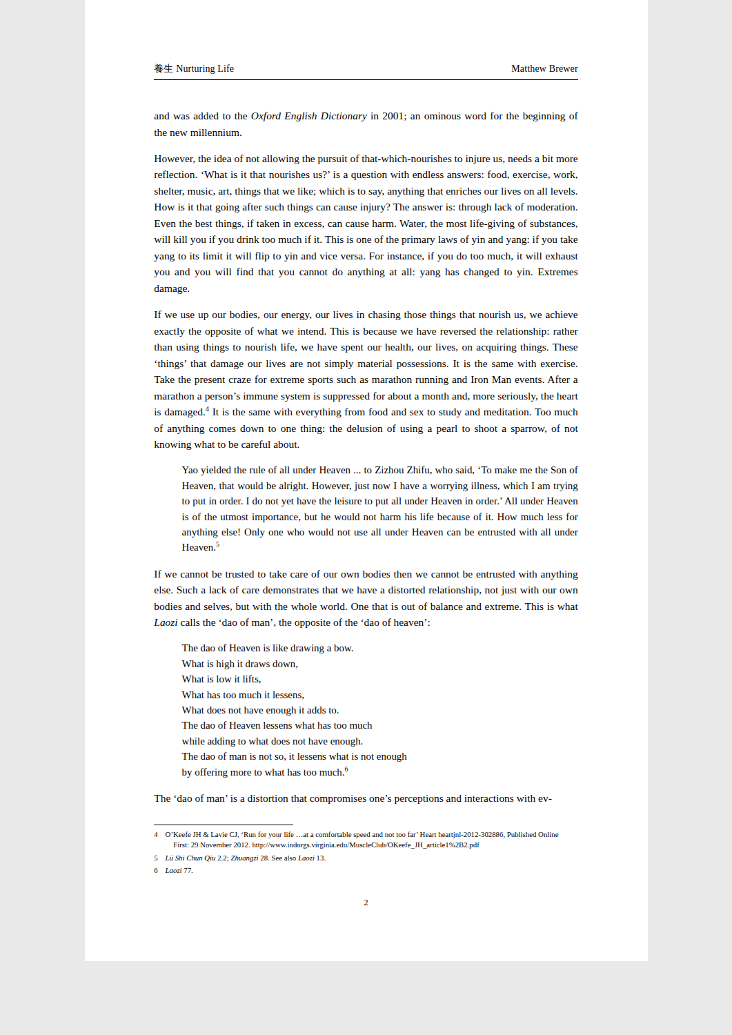養生 Nurturing Life Matthew Brewer
and was added to the Oxford English Dictionary in 2001; an ominous word for the beginning of the new millennium.
However, the idea of not allowing the pursuit of that-which-nourishes to injure us, needs a bit more reflection. ‘What is it that nourishes us?’ is a question with endless answers: food, exercise, work, shelter, music, art, things that we like; which is to say, anything that enriches our lives on all levels. How is it that going after such things can cause injury? The answer is: through lack of moderation. Even the best things, if taken in excess, can cause harm. Water, the most life-giving of substances, will kill you if you drink too much if it. This is one of the primary laws of yin and yang: if you take yang to its limit it will flip to yin and vice versa. For instance, if you do too much, it will exhaust you and you will find that you cannot do anything at all: yang has changed to yin. Extremes damage.
If we use up our bodies, our energy, our lives in chasing those things that nourish us, we achieve exactly the opposite of what we intend. This is because we have reversed the relationship: rather than using things to nourish life, we have spent our health, our lives, on acquiring things. These ‘things’ that damage our lives are not simply material possessions. It is the same with exercise. Take the present craze for extreme sports such as marathon running and Iron Man events. After a marathon a person’s immune system is suppressed for about a month and, more seriously, the heart is damaged.4 It is the same with everything from food and sex to study and meditation. Too much of anything comes down to one thing: the delusion of using a pearl to shoot a sparrow, of not knowing what to be careful about.
Yao yielded the rule of all under Heaven ... to Zizhou Zhifu, who said, ‘To make me the Son of Heaven, that would be alright. However, just now I have a worrying illness, which I am trying to put in order. I do not yet have the leisure to put all under Heaven in order.’ All under Heaven is of the utmost importance, but he would not harm his life because of it. How much less for anything else! Only one who would not use all under Heaven can be entrusted with all under Heaven.5
If we cannot be trusted to take care of our own bodies then we cannot be entrusted with anything else. Such a lack of care demonstrates that we have a distorted relationship, not just with our own bodies and selves, but with the whole world. One that is out of balance and extreme. This is what Laozi calls the ‘dao of man’, the opposite of the ‘dao of heaven’:
The dao of Heaven is like drawing a bow.
What is high it draws down,
What is low it lifts,
What has too much it lessens,
What does not have enough it adds to.
The dao of Heaven lessens what has too much
while adding to what does not have enough.
The dao of man is not so, it lessens what is not enough
by offering more to what has too much.6
The ‘dao of man’ is a distortion that compromises one’s perceptions and interactions with ev-
O’Keefe JH & Lavie CJ, ‘Run for your life …at a comfortable speed and not too far’ Heart heartjnl-2012-302886, Published OnlineFirst: 29 November 2012. http://www.indorgs.virginia.edu/MuscleClub/OKeefe_JH_article1%2B2.pdf
Lü Shi Chun Qiu 2.2; Zhuangzi 28. See also Laozi 13.
Laozi 77.
2